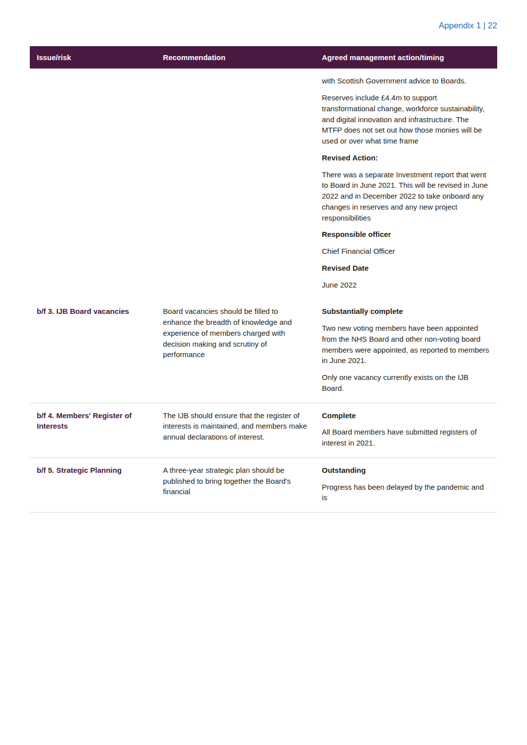Appendix 1 | 22
| Issue/risk | Recommendation | Agreed management action/timing |
| --- | --- | --- |
| | | with Scottish Government advice to Boards. Reserves include £4.4m to support transformational change, workforce sustainability, and digital innovation and infrastructure. The MTFP does not set out how those monies will be used or over what time frame Revised Action: There was a separate Investment report that went to Board in June 2021. This will be revised in June 2022 and in December 2022 to take onboard any changes in reserves and any new project responsibilities Responsible officer Chief Financial Officer Revised Date June 2022 |
| b/f 3. IJB Board vacancies | Board vacancies should be filled to enhance the breadth of knowledge and experience of members charged with decision making and scrutiny of performance | Substantially complete Two new voting members have been appointed from the NHS Board and other non-voting board members were appointed, as reported to members in June 2021. Only one vacancy currently exists on the IJB Board. |
| b/f 4. Members' Register of Interests | The IJB should ensure that the register of interests is maintained, and members make annual declarations of interest. | Complete All Board members have submitted registers of interest in 2021. |
| b/f 5. Strategic Planning | A three-year strategic plan should be published to bring together the Board's financial | Outstanding Progress has been delayed by the pandemic and is |